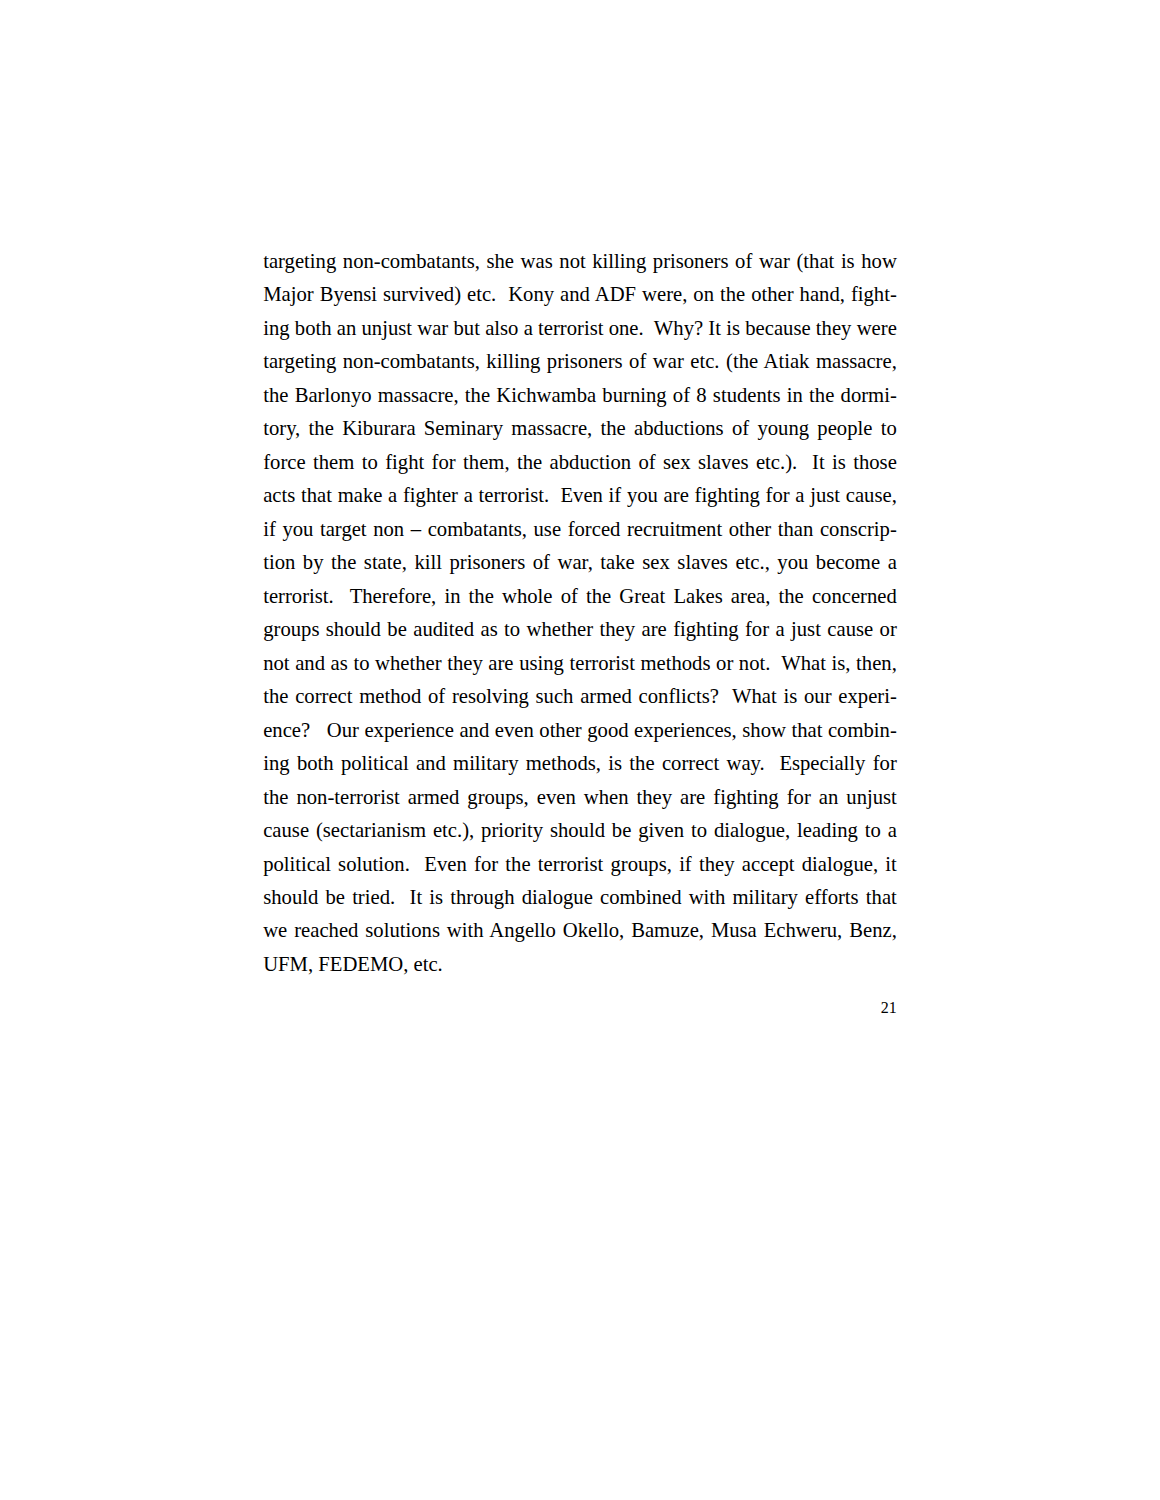targeting non-combatants, she was not killing prisoners of war (that is how Major Byensi survived) etc. Kony and ADF were, on the other hand, fighting both an unjust war but also a terrorist one. Why? It is because they were targeting non-combatants, killing prisoners of war etc. (the Atiak massacre, the Barlonyo massacre, the Kichwamba burning of 8 students in the dormitory, the Kiburara Seminary massacre, the abductions of young people to force them to fight for them, the abduction of sex slaves etc.). It is those acts that make a fighter a terrorist. Even if you are fighting for a just cause, if you target non – combatants, use forced recruitment other than conscription by the state, kill prisoners of war, take sex slaves etc., you become a terrorist. Therefore, in the whole of the Great Lakes area, the concerned groups should be audited as to whether they are fighting for a just cause or not and as to whether they are using terrorist methods or not. What is, then, the correct method of resolving such armed conflicts? What is our experience? Our experience and even other good experiences, show that combining both political and military methods, is the correct way. Especially for the non-terrorist armed groups, even when they are fighting for an unjust cause (sectarianism etc.), priority should be given to dialogue, leading to a political solution. Even for the terrorist groups, if they accept dialogue, it should be tried. It is through dialogue combined with military efforts that we reached solutions with Angello Okello, Bamuze, Musa Echweru, Benz, UFM, FEDEMO, etc.
21